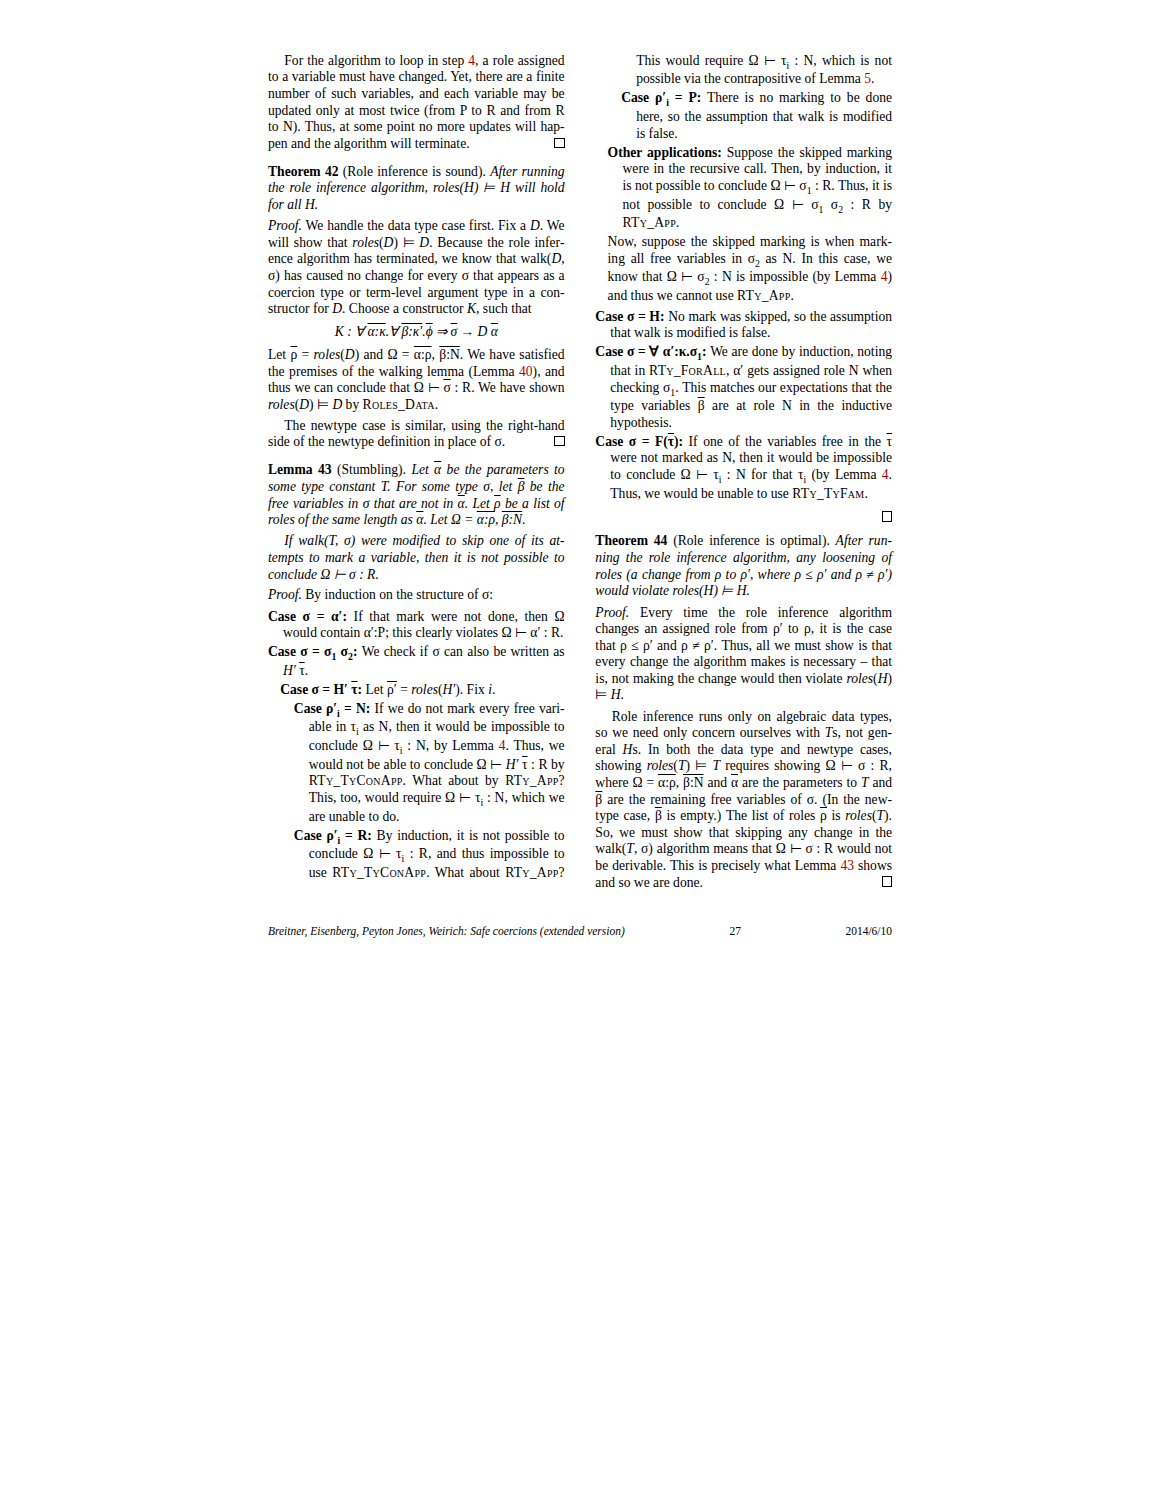For the algorithm to loop in step 4, a role assigned to a variable must have changed. Yet, there are a finite number of such variables, and each variable may be updated only at most twice (from P to R and from R to N). Thus, at some point no more updates will happen and the algorithm will terminate.
Theorem 42 (Role inference is sound). After running the role inference algorithm, roles(H) ⊨ H will hold for all H.
Proof. We handle the data type case first. Fix a D. We will show that roles(D) ⊨ D. Because the role inference algorithm has terminated, we know that walk(D, σ) has caused no change for every σ that appears as a coercion type or term-level argument type in a constructor for D. Choose a constructor K, such that
K : ∀ α:κ.∀ β:κ′.ϕ ⇒ σ → D α
Let ρ = roles(D) and Ω = α:ρ, β:N. We have satisfied the premises of the walking lemma (Lemma 40), and thus we can conclude that Ω ⊢ σ : R. We have shown roles(D) ⊨ D by Roles_Data.
The newtype case is similar, using the right-hand side of the newtype definition in place of σ.
Lemma 43 (Stumbling). Let α be the parameters to some type constant T. For some type σ, let β be the free variables in σ that are not in α. Let ρ be a list of roles of the same length as α. Let Ω = α:ρ, β:N.
If walk(T, σ) were modified to skip one of its attempts to mark a variable, then it is not possible to conclude Ω ⊢ σ : R.
Proof. By induction on the structure of σ:
Case σ = α′: If that mark were not done, then Ω would contain α′:P; this clearly violates Ω ⊢ α′ : R.
Case σ = σ1 σ2: We check if σ can also be written as H′ τ.
Case σ = H′ τ: Let ρ′ = roles(H′). Fix i.
Case ρ′i = N: If we do not mark every free variable in τi as N, then it would be impossible to conclude Ω ⊢ τi : N, by Lemma 4. Thus, we would not be able to conclude Ω ⊢ H′ τ : R by RTy_TyConApp. What about by RTy_App? This, too, would require Ω ⊢ τi : N, which we are unable to do.
Case ρ′i = R: By induction, it is not possible to conclude Ω ⊢ τi : R, and thus impossible to use RTy_TyConApp. What about RTy_App? This would require Ω ⊢ τi : N, which is not possible via the contrapositive of Lemma 5.
Case ρ′i = P: There is no marking to be done here, so the assumption that walk is modified is false.
Other applications: Suppose the skipped marking were in the recursive call. Then, by induction, it is not possible to conclude Ω ⊢ σ1 : R. Thus, it is not possible to conclude Ω ⊢ σ1 σ2 : R by RTy_App.
Now, suppose the skipped marking is when marking all free variables in σ2 as N. In this case, we know that Ω ⊢ σ2 : N is impossible (by Lemma 4) and thus we cannot use RTy_App.
Case σ = H: No mark was skipped, so the assumption that walk is modified is false.
Case σ = ∀ α′:κ.σ1: We are done by induction, noting that in RTy_ForAll, α′ gets assigned role N when checking σ1. This matches our expectations that the type variables β are at role N in the inductive hypothesis.
Case σ = F(τ): If one of the variables free in the τ were not marked as N, then it would be impossible to conclude Ω ⊢ τi : N for that τi (by Lemma 4. Thus, we would be unable to use RTy_TyFam.
Theorem 44 (Role inference is optimal). After running the role inference algorithm, any loosening of roles (a change from ρ to ρ′, where ρ ≤ ρ′ and ρ ≠ ρ′) would violate roles(H) ⊨ H.
Proof. Every time the role inference algorithm changes an assigned role from ρ′ to ρ, it is the case that ρ ≤ ρ′ and ρ ≠ ρ′. Thus, all we must show is that every change the algorithm makes is necessary – that is, not making the change would then violate roles(H) ⊨ H.
Role inference runs only on algebraic data types, so we need only concern ourselves with Ts, not general Hs. In both the data type and newtype cases, showing roles(T) ⊨ T requires showing Ω ⊢ σ : R, where Ω = α:ρ, β:N and α are the parameters to T and β are the remaining free variables of σ. (In the newtype case, β is empty.) The list of roles ρ is roles(T). So, we must show that skipping any change in the walk(T, σ) algorithm means that Ω ⊢ σ : R would not be derivable. This is precisely what Lemma 43 shows and so we are done.
Breitner, Eisenberg, Peyton Jones, Weirich: Safe coercions (extended version)
27
2014/6/10